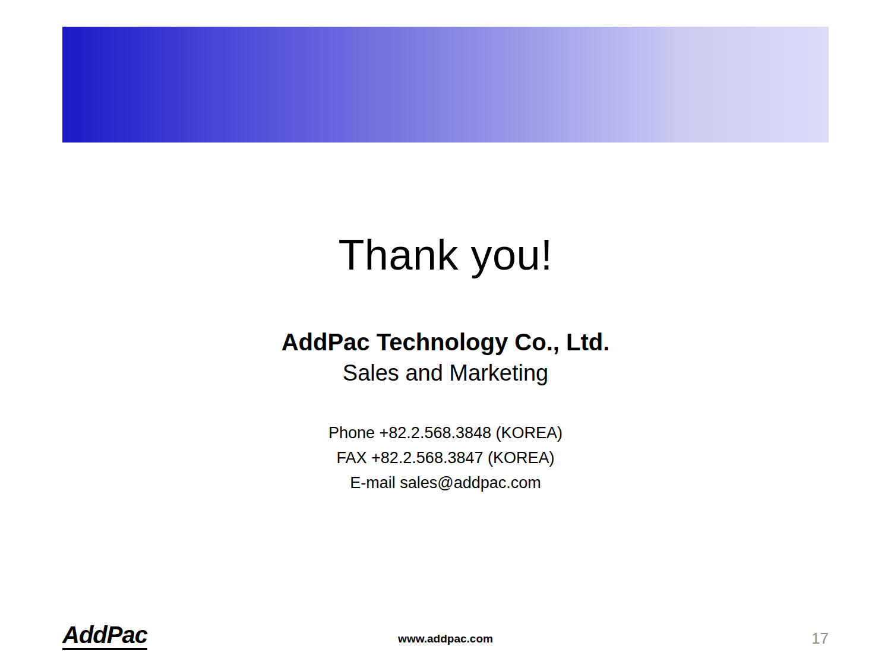Thank you!
AddPac Technology Co., Ltd.
Sales and Marketing
Phone +82.2.568.3848 (KOREA)
FAX +82.2.568.3847 (KOREA)
E-mail sales@addpac.com
AddPac
www.addpac.com
17